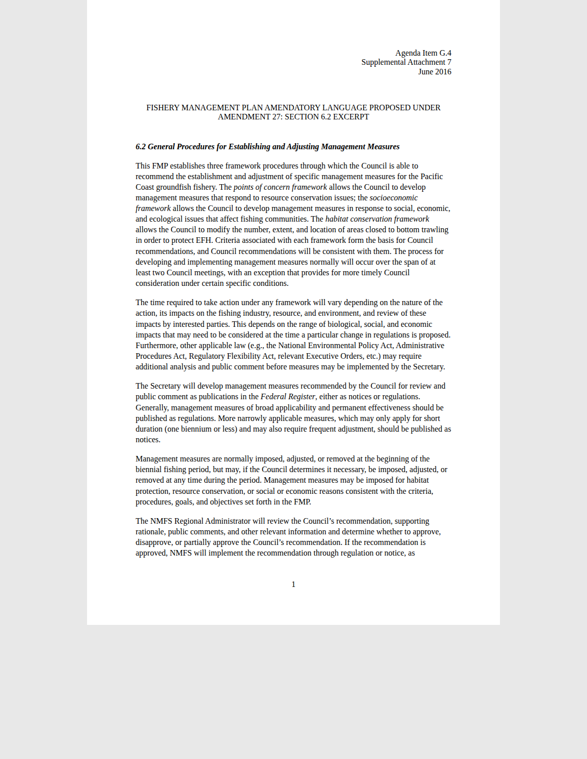Agenda Item G.4
Supplemental Attachment 7
June 2016
Fishery Management Plan Amendatory Language Proposed Under
Amendment 27: Section 6.2 Excerpt
6.2 General Procedures for Establishing and Adjusting Management Measures
This FMP establishes three framework procedures through which the Council is able to recommend the establishment and adjustment of specific management measures for the Pacific Coast groundfish fishery. The points of concern framework allows the Council to develop management measures that respond to resource conservation issues; the socioeconomic framework allows the Council to develop management measures in response to social, economic, and ecological issues that affect fishing communities. The habitat conservation framework allows the Council to modify the number, extent, and location of areas closed to bottom trawling in order to protect EFH. Criteria associated with each framework form the basis for Council recommendations, and Council recommendations will be consistent with them. The process for developing and implementing management measures normally will occur over the span of at least two Council meetings, with an exception that provides for more timely Council consideration under certain specific conditions.
The time required to take action under any framework will vary depending on the nature of the action, its impacts on the fishing industry, resource, and environment, and review of these impacts by interested parties. This depends on the range of biological, social, and economic impacts that may need to be considered at the time a particular change in regulations is proposed. Furthermore, other applicable law (e.g., the National Environmental Policy Act, Administrative Procedures Act, Regulatory Flexibility Act, relevant Executive Orders, etc.) may require additional analysis and public comment before measures may be implemented by the Secretary.
The Secretary will develop management measures recommended by the Council for review and public comment as publications in the Federal Register, either as notices or regulations. Generally, management measures of broad applicability and permanent effectiveness should be published as regulations. More narrowly applicable measures, which may only apply for short duration (one biennium or less) and may also require frequent adjustment, should be published as notices.
Management measures are normally imposed, adjusted, or removed at the beginning of the biennial fishing period, but may, if the Council determines it necessary, be imposed, adjusted, or removed at any time during the period. Management measures may be imposed for habitat protection, resource conservation, or social or economic reasons consistent with the criteria, procedures, goals, and objectives set forth in the FMP.
The NMFS Regional Administrator will review the Council’s recommendation, supporting rationale, public comments, and other relevant information and determine whether to approve, disapprove, or partially approve the Council’s recommendation. If the recommendation is approved, NMFS will implement the recommendation through regulation or notice, as
1